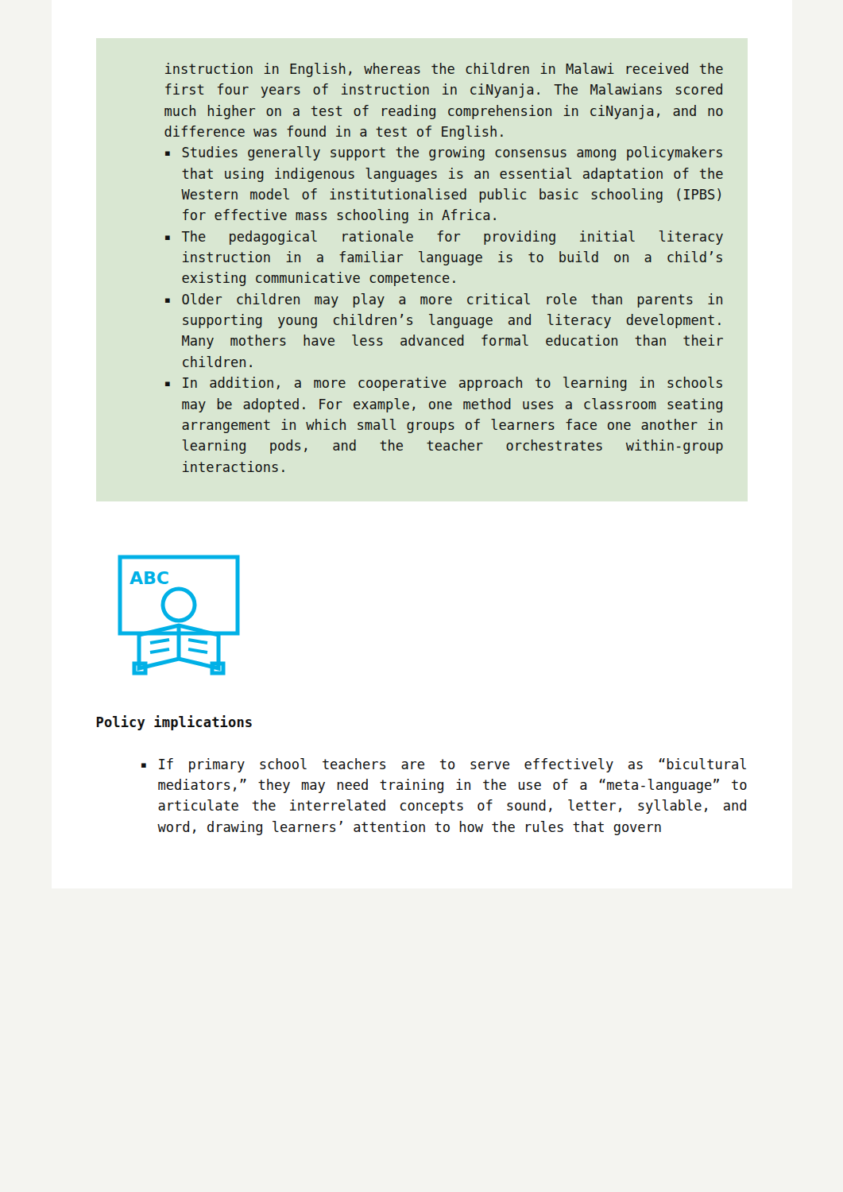instruction in English, whereas the children in Malawi received the first four years of instruction in ciNyanja. The Malawians scored much higher on a test of reading comprehension in ciNyanja, and no difference was found in a test of English.
Studies generally support the growing consensus among policymakers that using indigenous languages is an essential adaptation of the Western model of institutionalised public basic schooling (IPBS) for effective mass schooling in Africa.
The pedagogical rationale for providing initial literacy instruction in a familiar language is to build on a child’s existing communicative competence.
Older children may play a more critical role than parents in supporting young children’s language and literacy development. Many mothers have less advanced formal education than their children.
In addition, a more cooperative approach to learning in schools may be adopted. For example, one method uses a classroom seating arrangement in which small groups of learners face one another in learning pods, and the teacher orchestrates within-group interactions.
ABC
Policy implications
If primary school teachers are to serve effectively as “bicultural mediators,” they may need training in the use of a “meta-language” to articulate the interrelated concepts of sound, letter, syllable, and word, drawing learners’ attention to how the rules that govern